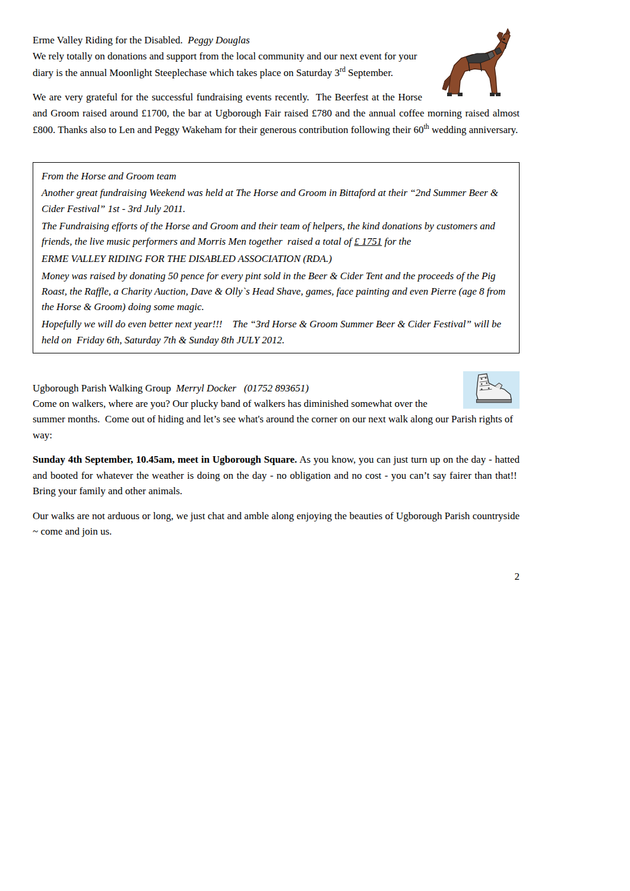Erme Valley Riding for the Disabled.
Peggy Douglas
We rely totally on donations and support from the local community and our next event for your diary is the annual Moonlight Steeplechase which takes place on Saturday 3rd September.
We are very grateful for the successful fundraising events recently. The Beerfest at the Horse and Groom raised around £1700, the bar at Ugborough Fair raised £780 and the annual coffee morning raised almost £800. Thanks also to Len and Peggy Wakeham for their generous contribution following their 60th wedding anniversary.
From the Horse and Groom team
Another great fundraising Weekend was held at The Horse and Groom in Bittaford at their “2nd Summer Beer & Cider Festival” 1st - 3rd July 2011.
The Fundraising efforts of the Horse and Groom and their team of helpers, the kind donations by customers and friends, the live music performers and Morris Men together raised a total of £ 1751 for the
ERME VALLEY RIDING FOR THE DISABLED ASSOCIATION (RDA.)
Money was raised by donating 50 pence for every pint sold in the Beer & Cider Tent and the proceeds of the Pig Roast, the Raffle, a Charity Auction, Dave & Olly`s Head Shave, games, face painting and even Pierre (age 8 from the Horse & Groom) doing some magic.
Hopefully we will do even better next year!!! The “3rd Horse & Groom Summer Beer & Cider Festival” will be held on Friday 6th, Saturday 7th & Sunday 8th JULY 2012.
Ugborough Parish Walking Group
Merryl Docker (01752 893651)
Come on walkers, where are you? Our plucky band of walkers has diminished somewhat over the summer months. Come out of hiding and let’s see what's around the corner on our next walk along our Parish rights of way:
Sunday 4th September, 10.45am, meet in Ugborough Square. As you know, you can just turn up on the day - hatted and booted for whatever the weather is doing on the day - no obligation and no cost - you can’t say fairer than that!! Bring your family and other animals.
Our walks are not arduous or long, we just chat and amble along enjoying the beauties of Ugborough Parish countryside ~ come and join us.
2